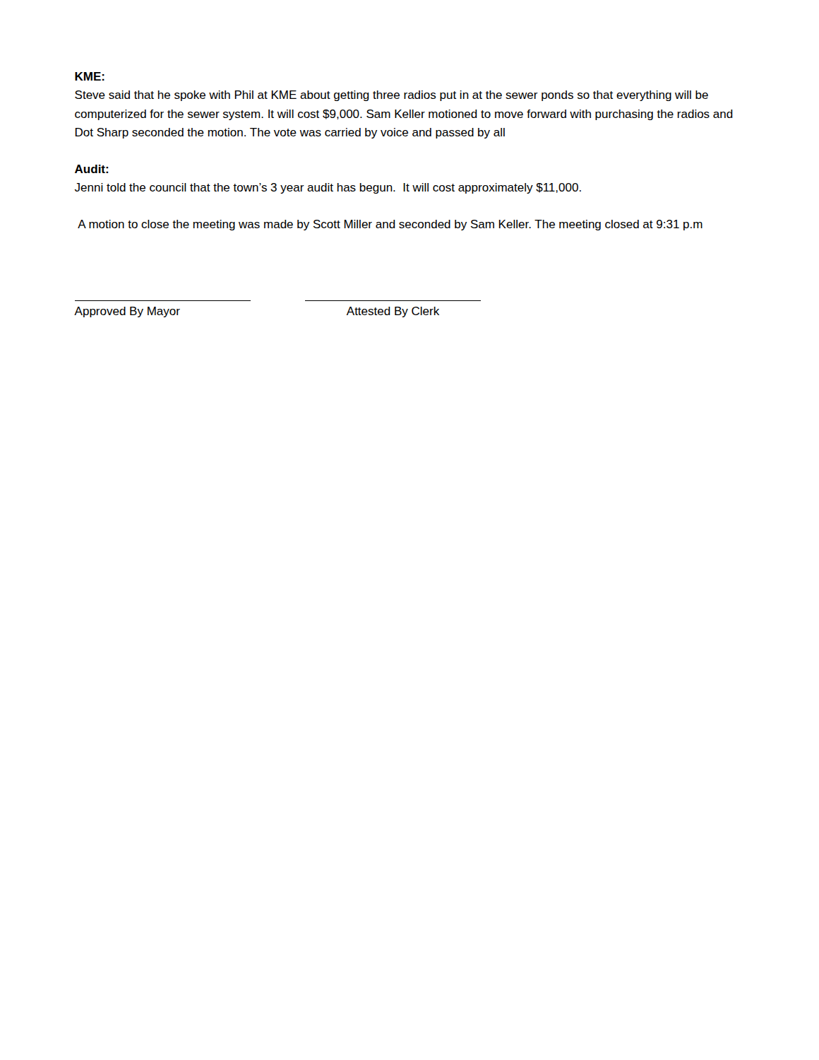KME:
Steve said that he spoke with Phil at KME about getting three radios put in at the sewer ponds so that everything will be computerized for the sewer system. It will cost $9,000. Sam Keller motioned to move forward with purchasing the radios and Dot Sharp seconded the motion. The vote was carried by voice and passed by all
Audit:
Jenni told the council that the town’s 3 year audit has begun. It will cost approximately $11,000.
A motion to close the meeting was made by Scott Miller and seconded by Sam Keller. The meeting closed at 9:31 p.m
Approved By Mayor
Attested By Clerk